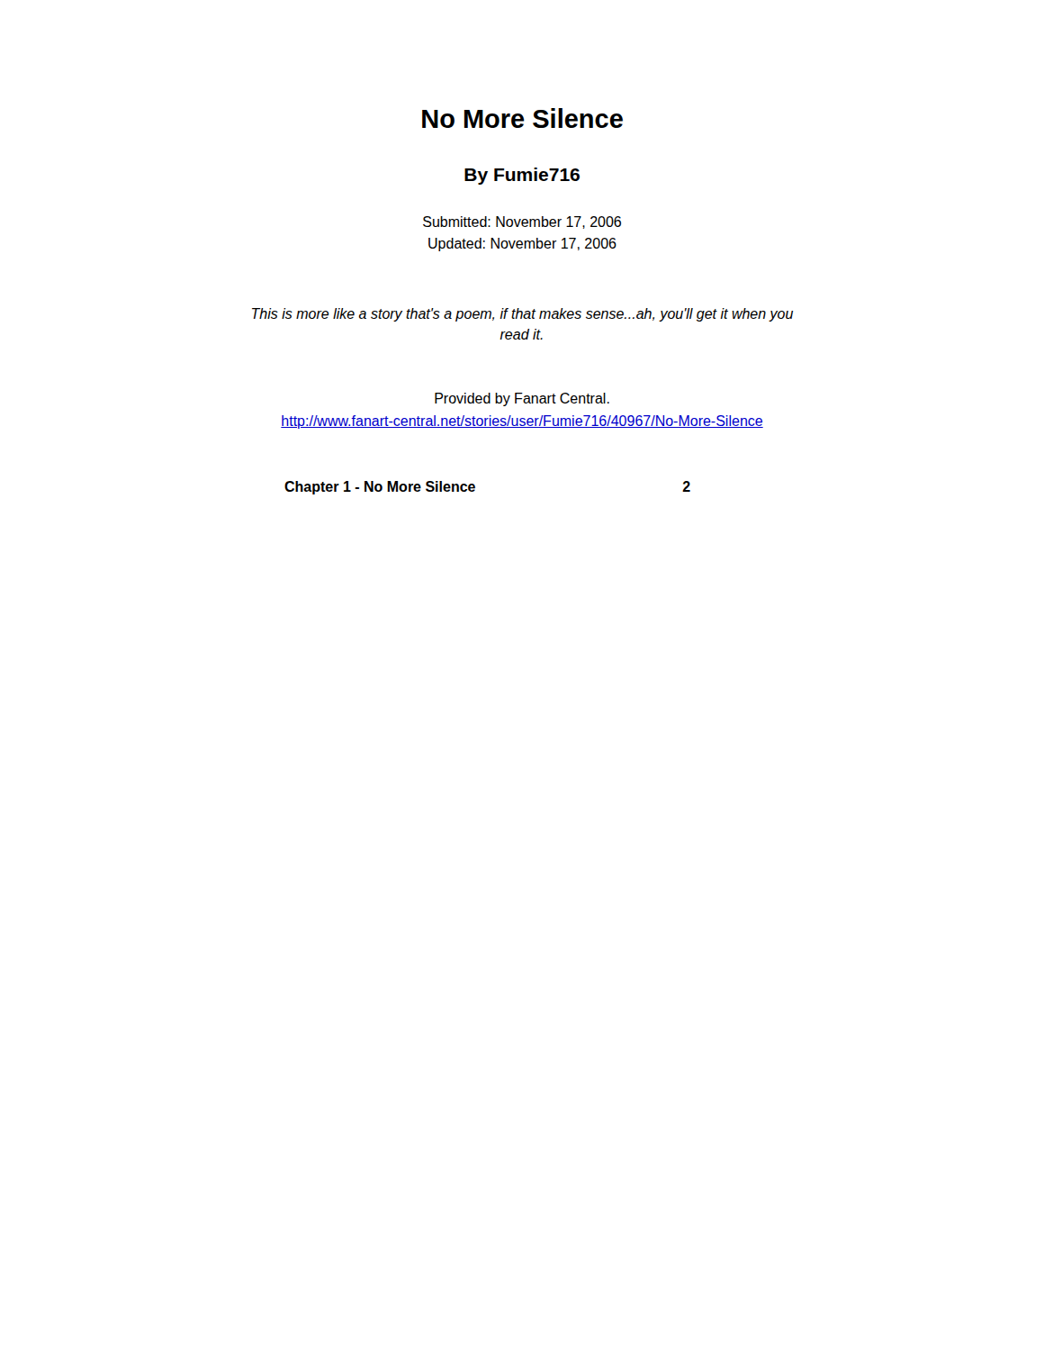No More Silence
By Fumie716
Submitted: November 17, 2006
Updated: November 17, 2006
This is more like a story that's a poem, if that makes sense...ah, you'll get it when you read it.
Provided by Fanart Central.
http://www.fanart-central.net/stories/user/Fumie716/40967/No-More-Silence
Chapter 1 - No More Silence 2